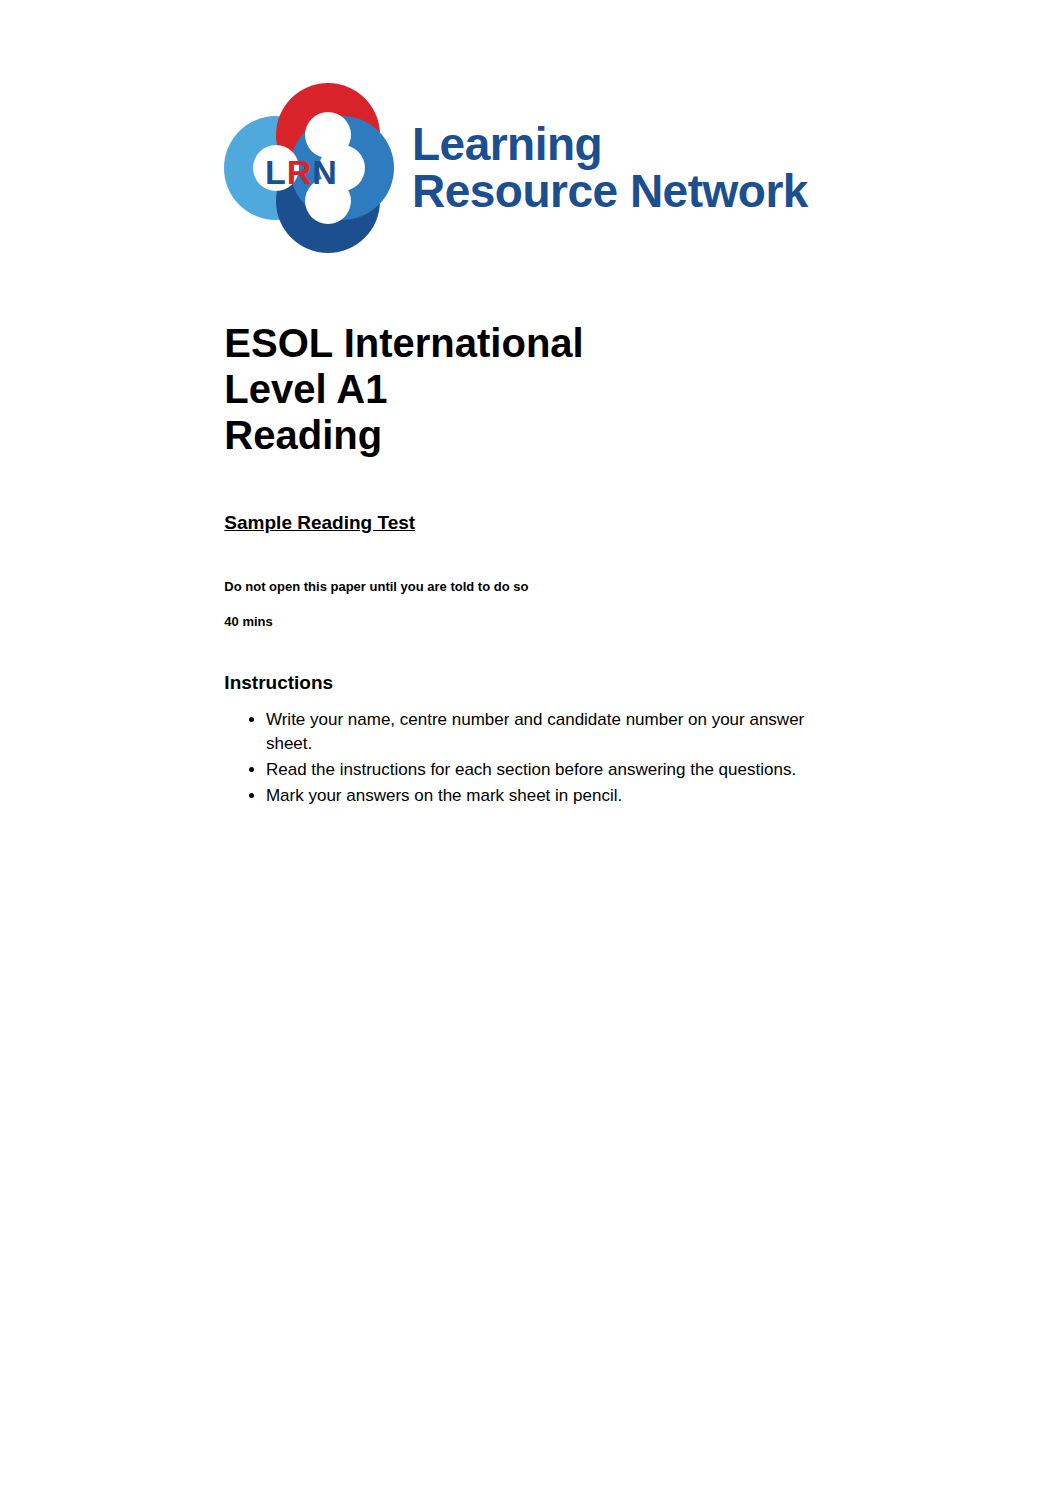LRN
Learning
Resource Network
ESOL International Level A1 Reading
Sample Reading Test
Do not open this paper until you are told to do so
40 mins
Instructions
Write your name, centre number and candidate number on your answer sheet.
Read the instructions for each section before answering the questions.
Mark your answers on the mark sheet in pencil.